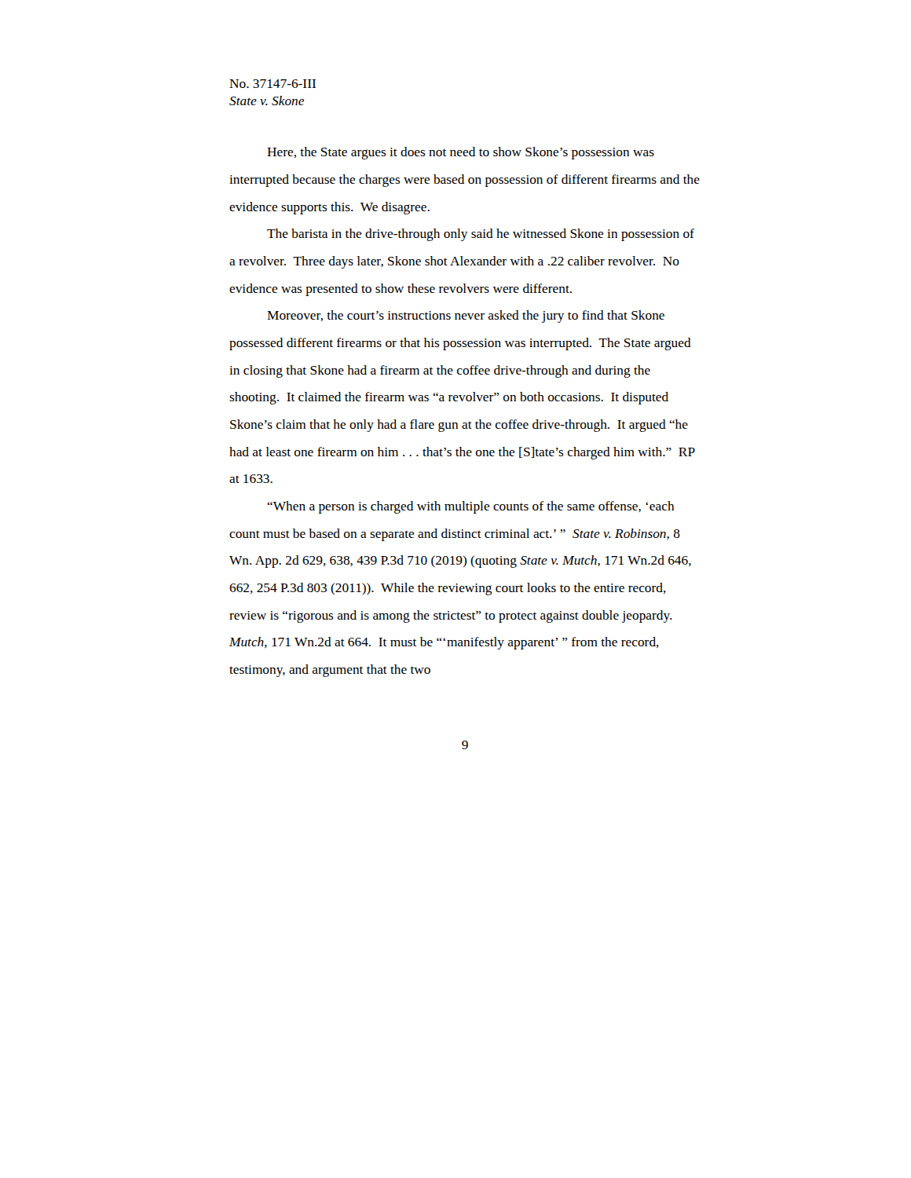No. 37147-6-III
State v. Skone
Here, the State argues it does not need to show Skone’s possession was interrupted because the charges were based on possession of different firearms and the evidence supports this. We disagree.
The barista in the drive-through only said he witnessed Skone in possession of a revolver. Three days later, Skone shot Alexander with a .22 caliber revolver. No evidence was presented to show these revolvers were different.
Moreover, the court’s instructions never asked the jury to find that Skone possessed different firearms or that his possession was interrupted. The State argued in closing that Skone had a firearm at the coffee drive-through and during the shooting. It claimed the firearm was “a revolver” on both occasions. It disputed Skone’s claim that he only had a flare gun at the coffee drive-through. It argued “he had at least one firearm on him . . . that’s the one the [S]tate’s charged him with.” RP at 1633.
“When a person is charged with multiple counts of the same offense, ‘each count must be based on a separate and distinct criminal act.’ ” State v. Robinson, 8 Wn. App. 2d 629, 638, 439 P.3d 710 (2019) (quoting State v. Mutch, 171 Wn.2d 646, 662, 254 P.3d 803 (2011)). While the reviewing court looks to the entire record, review is “rigorous and is among the strictest” to protect against double jeopardy. Mutch, 171 Wn.2d at 664. It must be “‘manifestly apparent’ ” from the record, testimony, and argument that the two
9